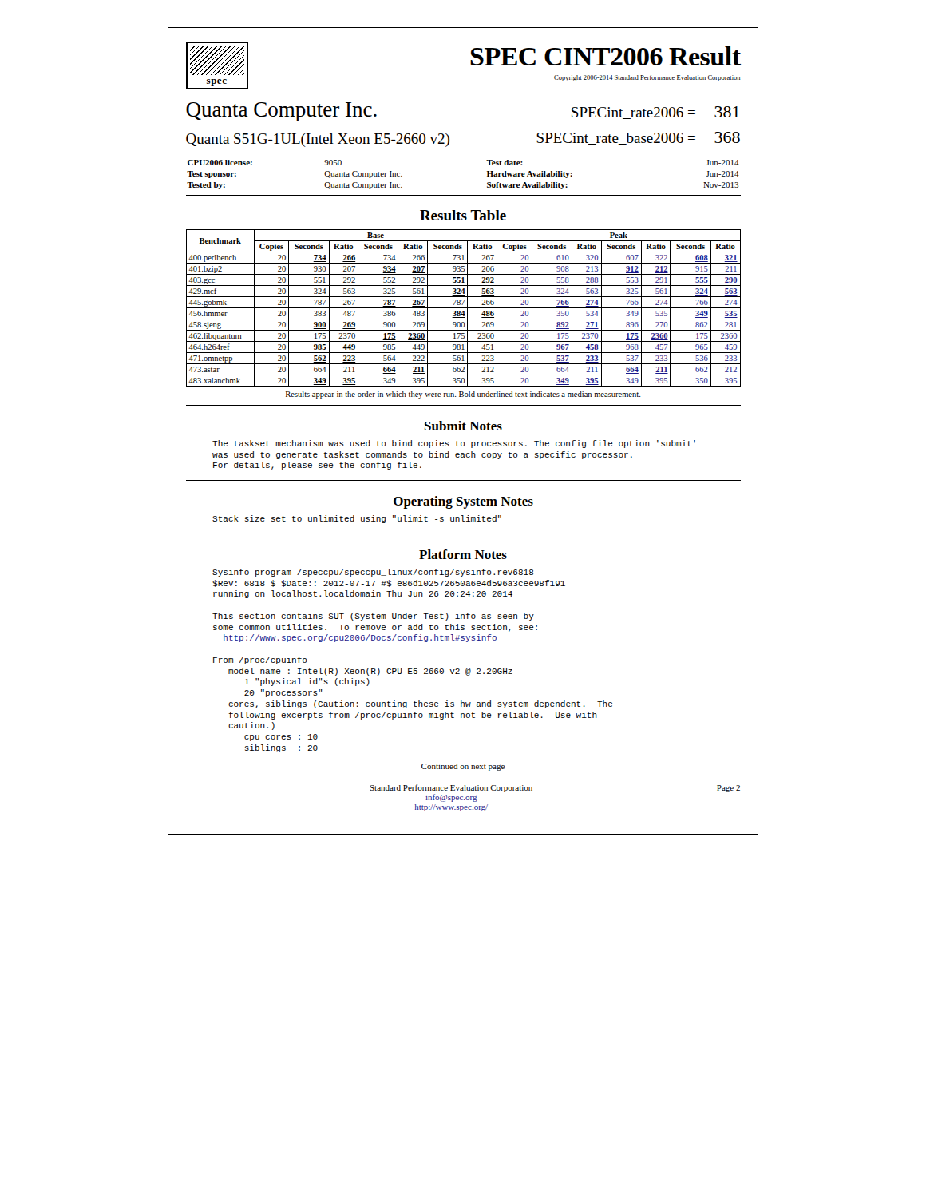spec
SPEC CINT2006 Result
Copyright 2006-2014 Standard Performance Evaluation Corporation
Quanta Computer Inc.
SPECint_rate2006 = 381
Quanta S51G-1UL(Intel Xeon E5-2660 v2)
SPECint_rate_base2006 = 368
| CPU2006 license: | 9050 | Test date: | Jun-2014 |
| Test sponsor: | Quanta Computer Inc. | Hardware Availability: | Jun-2014 |
| Tested by: | Quanta Computer Inc. | Software Availability: | Nov-2013 |
Results Table
| Benchmark | Base | Peak |
| --- | --- | --- |
| Copies | Seconds | Ratio | Seconds | Ratio | Seconds | Ratio | Copies | Seconds | Ratio | Seconds | Ratio | Seconds | Ratio |
| 400.perlbench | 20 | 734 | 266 | 734 | 266 | 731 | 267 | 20 | 610 | 320 | 607 | 322 | 608 | 321 |
| 401.bzip2 | 20 | 930 | 207 | 934 | 207 | 935 | 206 | 20 | 908 | 213 | 912 | 212 | 915 | 211 |
| 403.gcc | 20 | 551 | 292 | 552 | 292 | 551 | 292 | 20 | 558 | 288 | 553 | 291 | 555 | 290 |
| 429.mcf | 20 | 324 | 563 | 325 | 561 | 324 | 563 | 20 | 324 | 563 | 325 | 561 | 324 | 563 |
| 445.gobmk | 20 | 787 | 267 | 787 | 267 | 787 | 266 | 20 | 766 | 274 | 766 | 274 | 766 | 274 |
| 456.hmmer | 20 | 383 | 487 | 386 | 483 | 384 | 486 | 20 | 350 | 534 | 349 | 535 | 349 | 535 |
| 458.sjeng | 20 | 900 | 269 | 900 | 269 | 900 | 269 | 20 | 892 | 271 | 896 | 270 | 862 | 281 |
| 462.libquantum | 20 | 175 | 2370 | 175 | 2360 | 175 | 2360 | 20 | 175 | 2370 | 175 | 2360 | 175 | 2360 |
| 464.h264ref | 20 | 985 | 449 | 985 | 449 | 981 | 451 | 20 | 967 | 458 | 968 | 457 | 965 | 459 |
| 471.omnetpp | 20 | 562 | 223 | 564 | 222 | 561 | 223 | 20 | 537 | 233 | 537 | 233 | 536 | 233 |
| 473.astar | 20 | 664 | 211 | 664 | 211 | 662 | 212 | 20 | 664 | 211 | 664 | 211 | 662 | 212 |
| 483.xalancbmk | 20 | 349 | 395 | 349 | 395 | 350 | 395 | 20 | 349 | 395 | 349 | 395 | 350 | 395 |
Results appear in the order in which they were run. Bold underlined text indicates a median measurement.
Submit Notes
The taskset mechanism was used to bind copies to processors. The config file option 'submit'
was used to generate taskset commands to bind each copy to a specific processor.
For details, please see the config file.
Operating System Notes
Stack size set to unlimited using "ulimit -s unlimited"
Platform Notes
Sysinfo program /speccpu/speccpu_linux/config/sysinfo.rev6818
$Rev: 6818 $ $Date:: 2012-07-17 #$ e86d102572650a6e4d596a3cee98f191
running on localhost.localdomain Thu Jun 26 20:24:20 2014

This section contains SUT (System Under Test) info as seen by
some common utilities.  To remove or add to this section, see:
  http://www.spec.org/cpu2006/Docs/config.html#sysinfo

From /proc/cpuinfo
   model name : Intel(R) Xeon(R) CPU E5-2660 v2 @ 2.20GHz
      1 "physical id"s (chips)
      20 "processors"
   cores, siblings (Caution: counting these is hw and system dependent.  The
   following excerpts from /proc/cpuinfo might not be reliable.  Use with
   caution.)
      cpu cores : 10
      siblings  : 20
Continued on next page
Standard Performance Evaluation Corporation
info@spec.org
http://www.spec.org/
Page 2